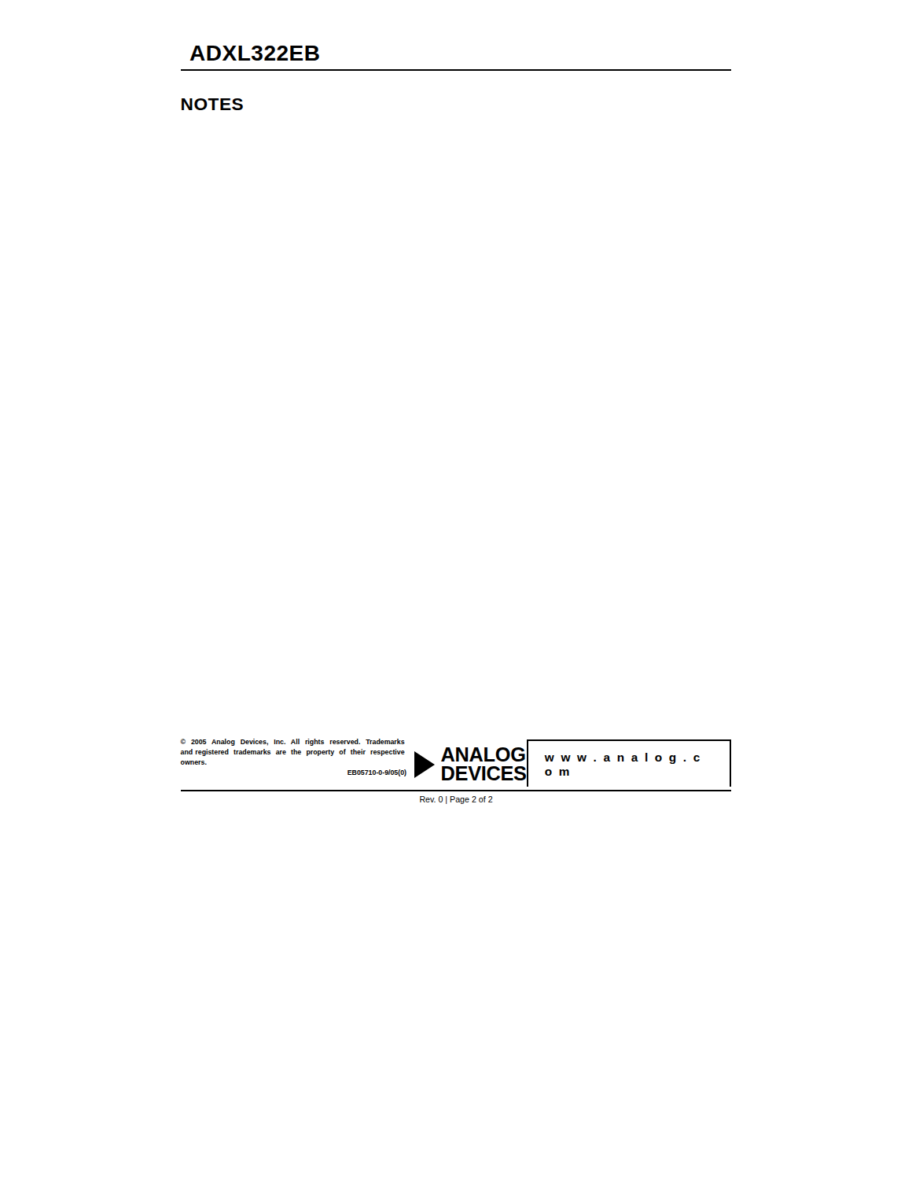ADXL322EB
NOTES
© 2005 Analog Devices, Inc. All rights reserved. Trademarks and registered trademarks are the property of their respective owners. EB05710-0-9/05(0)
ANALOG
DEVICES
w w w . a n a l o g . c o m
Rev. 0 | Page 2 of 2